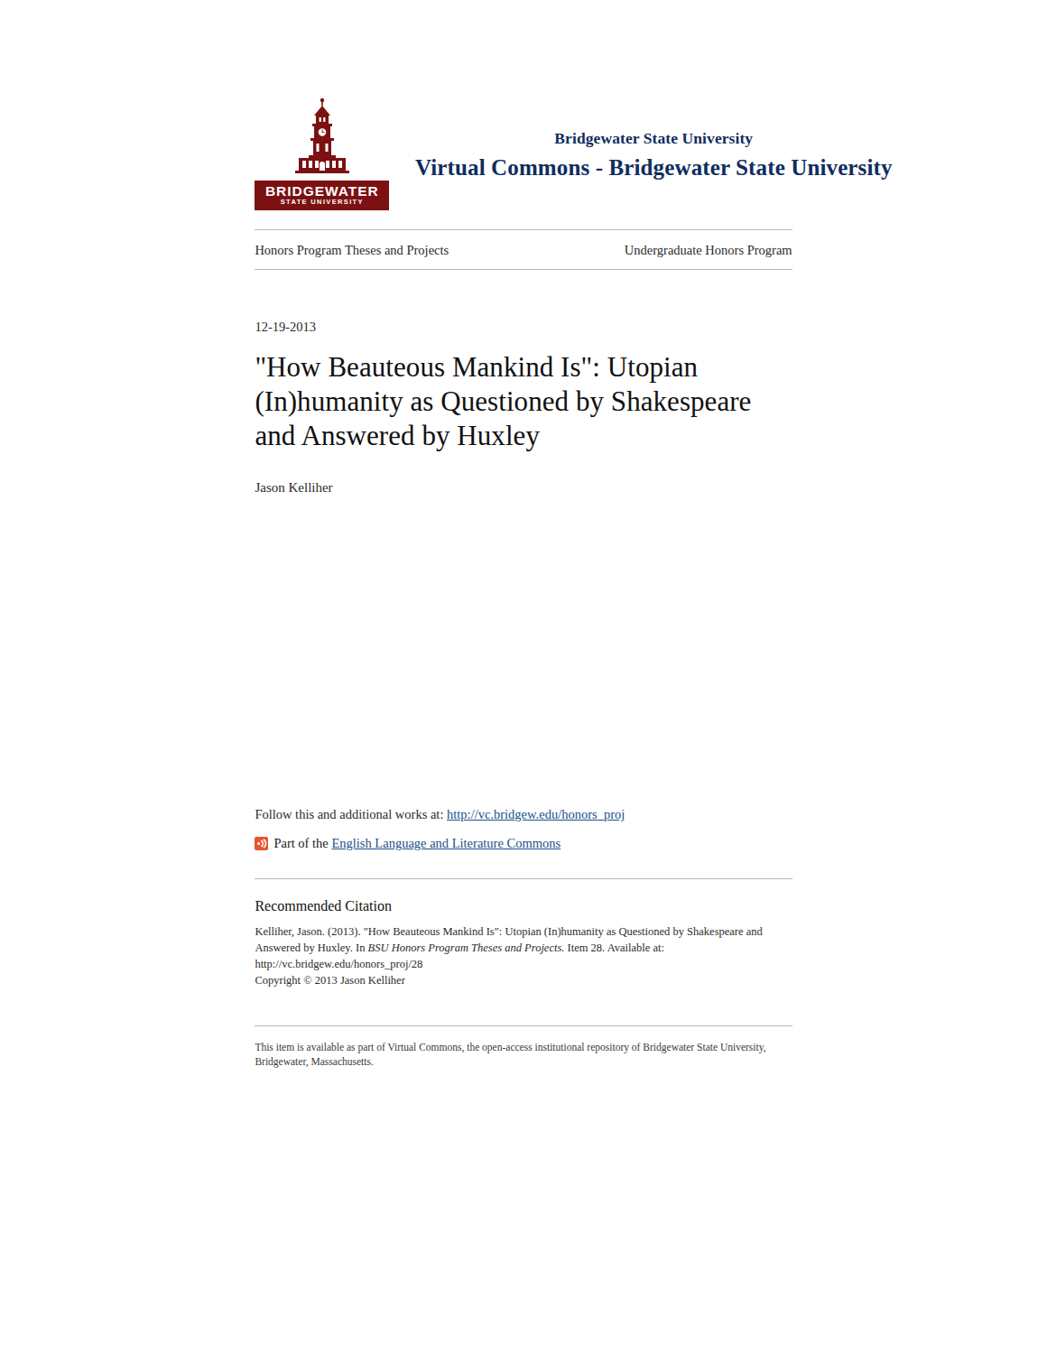BRIDGEWATER STATE UNIVERSITY
Bridgewater State University
Virtual Commons - Bridgewater State University
Honors Program Theses and Projects
Undergraduate Honors Program
12-19-2013
"How Beauteous Mankind Is": Utopian (In)humanity as Questioned by Shakespeare and Answered by Huxley
Jason Kelliher
Follow this and additional works at: http://vc.bridgew.edu/honors_proj
Part of the English Language and Literature Commons
Recommended Citation
Kelliher, Jason. (2013). "How Beauteous Mankind Is": Utopian (In)humanity as Questioned by Shakespeare and Answered by Huxley. In BSU Honors Program Theses and Projects. Item 28. Available at: http://vc.bridgew.edu/honors_proj/28
Copyright © 2013 Jason Kelliher
This item is available as part of Virtual Commons, the open-access institutional repository of Bridgewater State University, Bridgewater, Massachusetts.